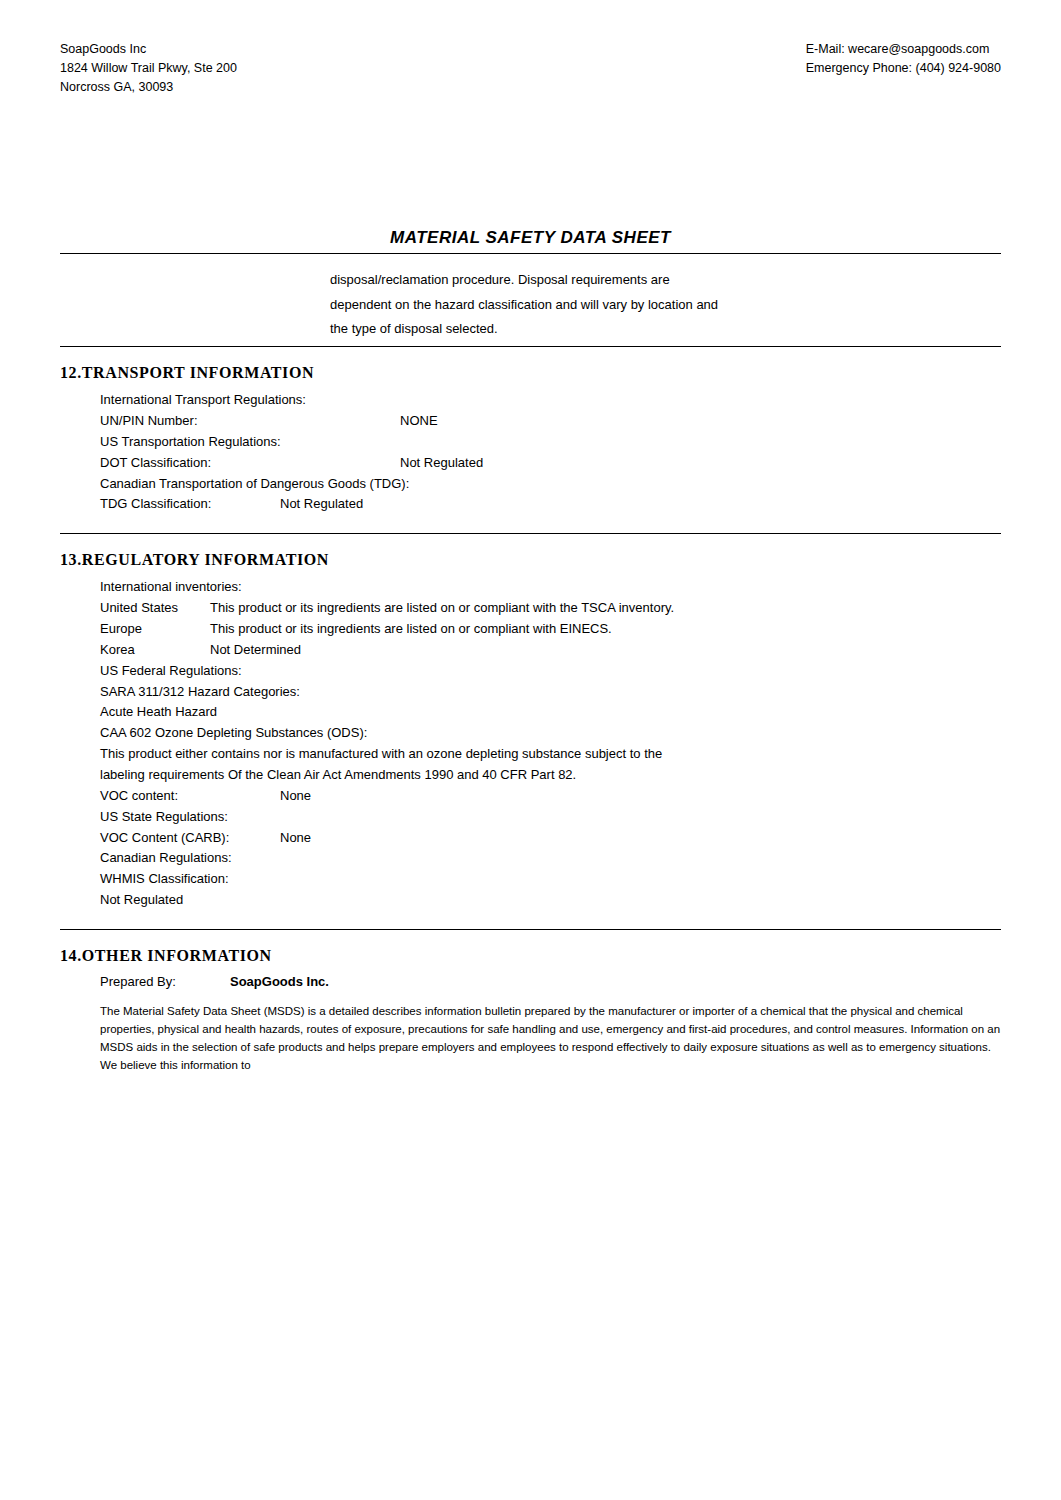SoapGoods Inc
1824 Willow Trail Pkwy, Ste 200
Norcross GA, 30093
E-Mail: wecare@soapgoods.com
Emergency Phone: (404) 924-9080
MATERIAL SAFETY DATA SHEET
disposal/reclamation procedure. Disposal requirements are
dependent on the hazard classification and will vary by location and
the type of disposal selected.
12.TRANSPORT INFORMATION
International Transport Regulations:
UN/PIN Number:
NONE
US Transportation Regulations:
DOT Classification:
Not Regulated
Canadian Transportation of Dangerous Goods (TDG):
TDG Classification:
Not Regulated
13.REGULATORY INFORMATION
International inventories:
United States
This product or its ingredients are listed on or compliant with the TSCA inventory.
Europe
This product or its ingredients are listed on or compliant with EINECS.
Korea
Not Determined
US Federal Regulations:
SARA 311/312 Hazard Categories:
Acute Heath Hazard
CAA 602 Ozone Depleting Substances (ODS):
This product either contains nor is manufactured with an ozone depleting substance subject to the
labeling requirements Of the Clean Air Act Amendments 1990 and 40 CFR Part 82.
VOC content:
None
US State Regulations:
VOC Content (CARB):
None
Canadian Regulations:
WHMIS Classification:
Not Regulated
14.OTHER INFORMATION
Prepared By:
SoapGoods Inc.
The Material Safety Data Sheet (MSDS) is a detailed describes information bulletin prepared by the manufacturer or importer of a chemical that the physical and chemical properties, physical and health hazards, routes of exposure, precautions for safe handling and use, emergency and first-aid procedures, and control measures. Information on an MSDS aids in the selection of safe products and helps prepare employers and employees to respond effectively to daily exposure situations as well as to emergency situations. We believe this information to